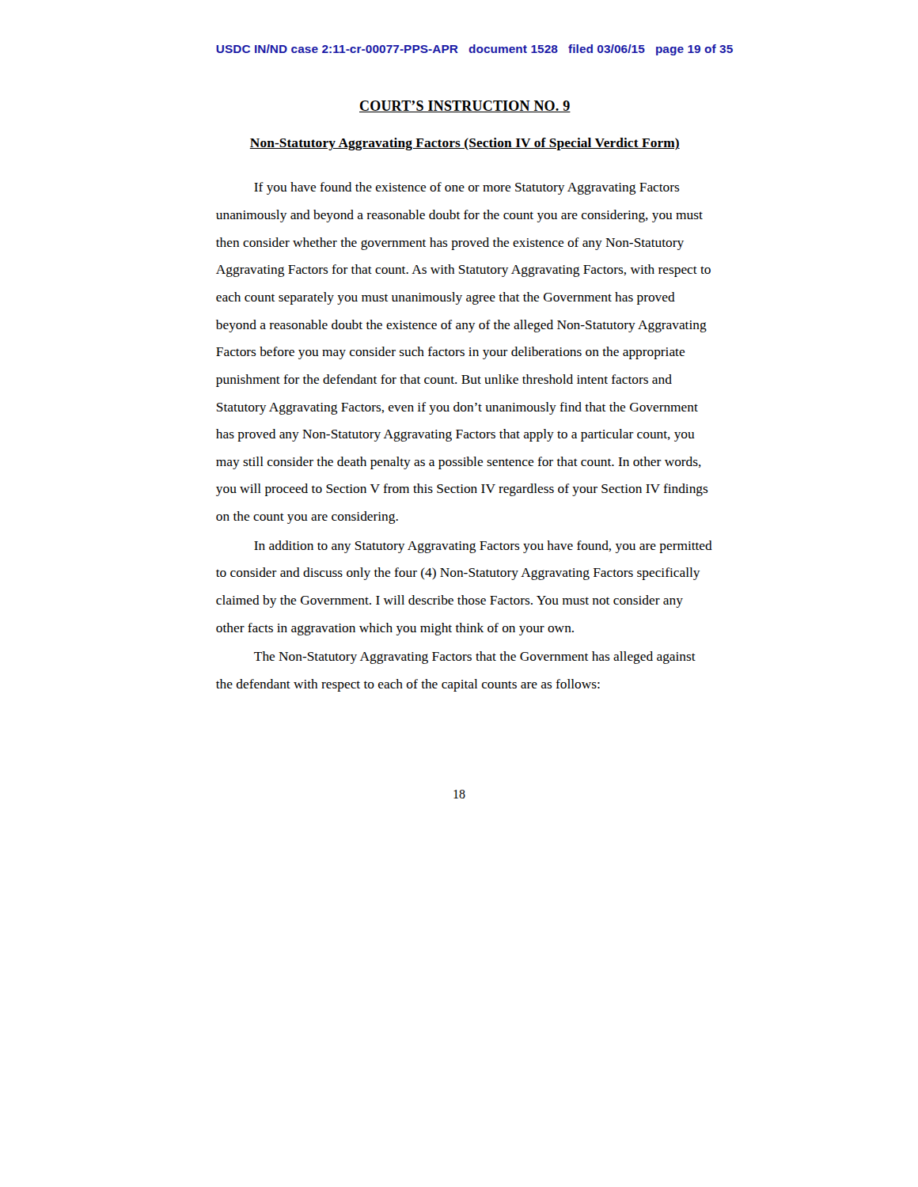USDC IN/ND case 2:11-cr-00077-PPS-APR document 1528 filed 03/06/15 page 19 of 35
COURT’S INSTRUCTION NO. 9
Non-Statutory Aggravating Factors (Section IV of Special Verdict Form)
If you have found the existence of one or more Statutory Aggravating Factors unanimously and beyond a reasonable doubt for the count you are considering, you must then consider whether the government has proved the existence of any Non-Statutory Aggravating Factors for that count. As with Statutory Aggravating Factors, with respect to each count separately you must unanimously agree that the Government has proved beyond a reasonable doubt the existence of any of the alleged Non-Statutory Aggravating Factors before you may consider such factors in your deliberations on the appropriate punishment for the defendant for that count. But unlike threshold intent factors and Statutory Aggravating Factors, even if you don’t unanimously find that the Government has proved any Non-Statutory Aggravating Factors that apply to a particular count, you may still consider the death penalty as a possible sentence for that count. In other words, you will proceed to Section V from this Section IV regardless of your Section IV findings on the count you are considering.
In addition to any Statutory Aggravating Factors you have found, you are permitted to consider and discuss only the four (4) Non-Statutory Aggravating Factors specifically claimed by the Government. I will describe those Factors. You must not consider any other facts in aggravation which you might think of on your own.
The Non-Statutory Aggravating Factors that the Government has alleged against the defendant with respect to each of the capital counts are as follows:
18